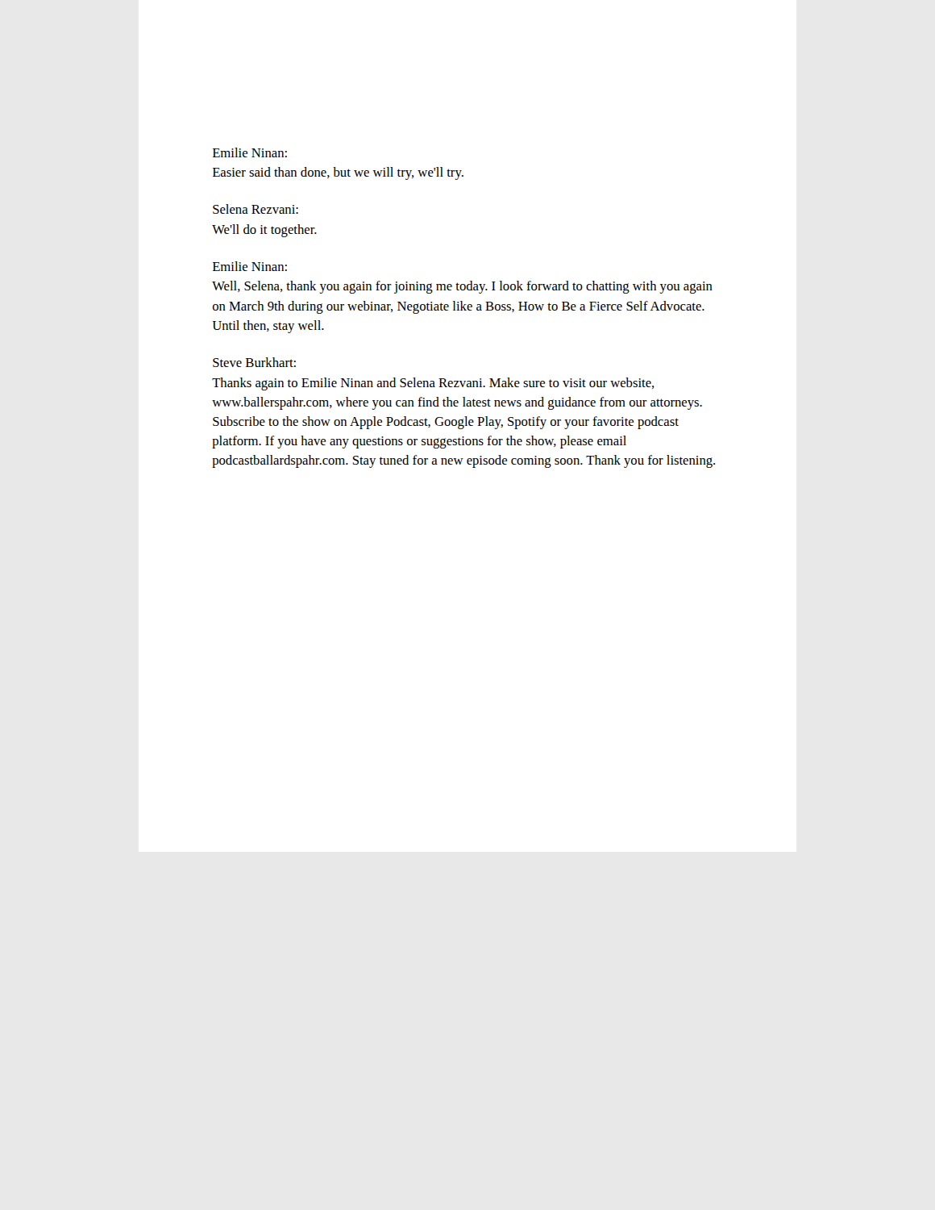Emilie Ninan:
Easier said than done, but we will try, we'll try.
Selena Rezvani:
We'll do it together.
Emilie Ninan:
Well, Selena, thank you again for joining me today. I look forward to chatting with you again on March 9th during our webinar, Negotiate like a Boss, How to Be a Fierce Self Advocate. Until then, stay well.
Steve Burkhart:
Thanks again to Emilie Ninan and Selena Rezvani. Make sure to visit our website, www.ballerspahr.com, where you can find the latest news and guidance from our attorneys. Subscribe to the show on Apple Podcast, Google Play, Spotify or your favorite podcast platform. If you have any questions or suggestions for the show, please email podcastballardspahr.com. Stay tuned for a new episode coming soon. Thank you for listening.